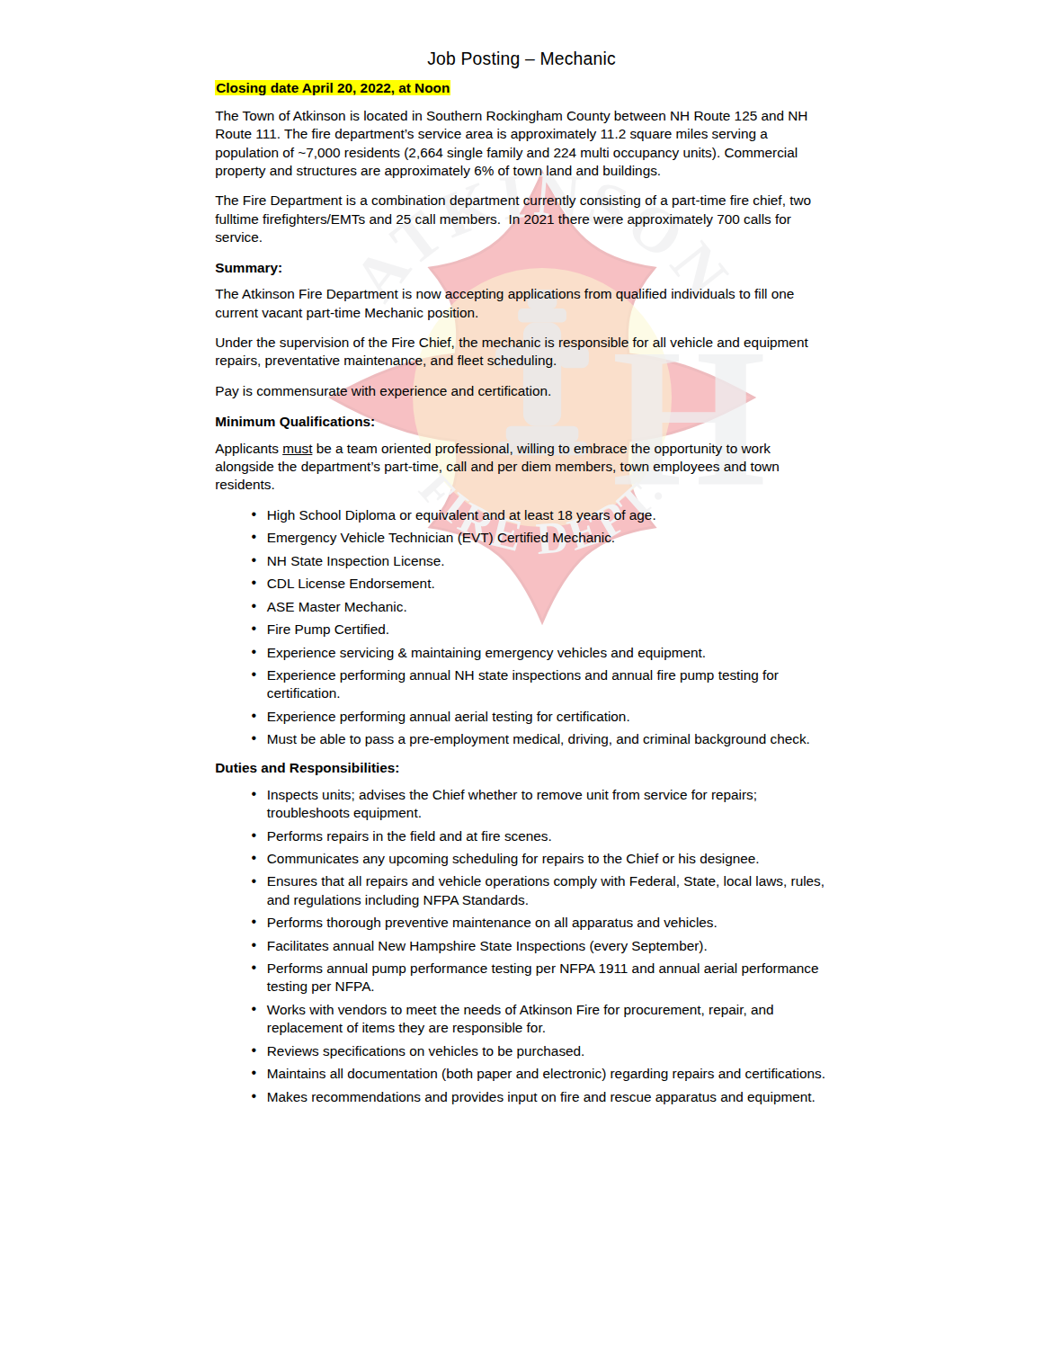H ATKINSON FIRE DEPT.
Job Posting – Mechanic
Closing date April 20, 2022, at Noon
The Town of Atkinson is located in Southern Rockingham County between NH Route 125 and NH Route 111. The fire department’s service area is approximately 11.2 square miles serving a population of ~7,000 residents (2,664 single family and 224 multi occupancy units). Commercial property and structures are approximately 6% of town land and buildings.
The Fire Department is a combination department currently consisting of a part-time fire chief, two fulltime firefighters/EMTs and 25 call members. In 2021 there were approximately 700 calls for service.
Summary:
The Atkinson Fire Department is now accepting applications from qualified individuals to fill one current vacant part-time Mechanic position.
Under the supervision of the Fire Chief, the mechanic is responsible for all vehicle and equipment repairs, preventative maintenance, and fleet scheduling.
Pay is commensurate with experience and certification.
Minimum Qualifications:
Applicants must be a team oriented professional, willing to embrace the opportunity to work alongside the department’s part-time, call and per diem members, town employees and town residents.
High School Diploma or equivalent and at least 18 years of age.
Emergency Vehicle Technician (EVT) Certified Mechanic.
NH State Inspection License.
CDL License Endorsement.
ASE Master Mechanic.
Fire Pump Certified.
Experience servicing & maintaining emergency vehicles and equipment.
Experience performing annual NH state inspections and annual fire pump testing for certification.
Experience performing annual aerial testing for certification.
Must be able to pass a pre-employment medical, driving, and criminal background check.
Duties and Responsibilities:
Inspects units; advises the Chief whether to remove unit from service for repairs; troubleshoots equipment.
Performs repairs in the field and at fire scenes.
Communicates any upcoming scheduling for repairs to the Chief or his designee.
Ensures that all repairs and vehicle operations comply with Federal, State, local laws, rules, and regulations including NFPA Standards.
Performs thorough preventive maintenance on all apparatus and vehicles.
Facilitates annual New Hampshire State Inspections (every September).
Performs annual pump performance testing per NFPA 1911 and annual aerial performance testing per NFPA.
Works with vendors to meet the needs of Atkinson Fire for procurement, repair, and replacement of items they are responsible for.
Reviews specifications on vehicles to be purchased.
Maintains all documentation (both paper and electronic) regarding repairs and certifications.
Makes recommendations and provides input on fire and rescue apparatus and equipment.